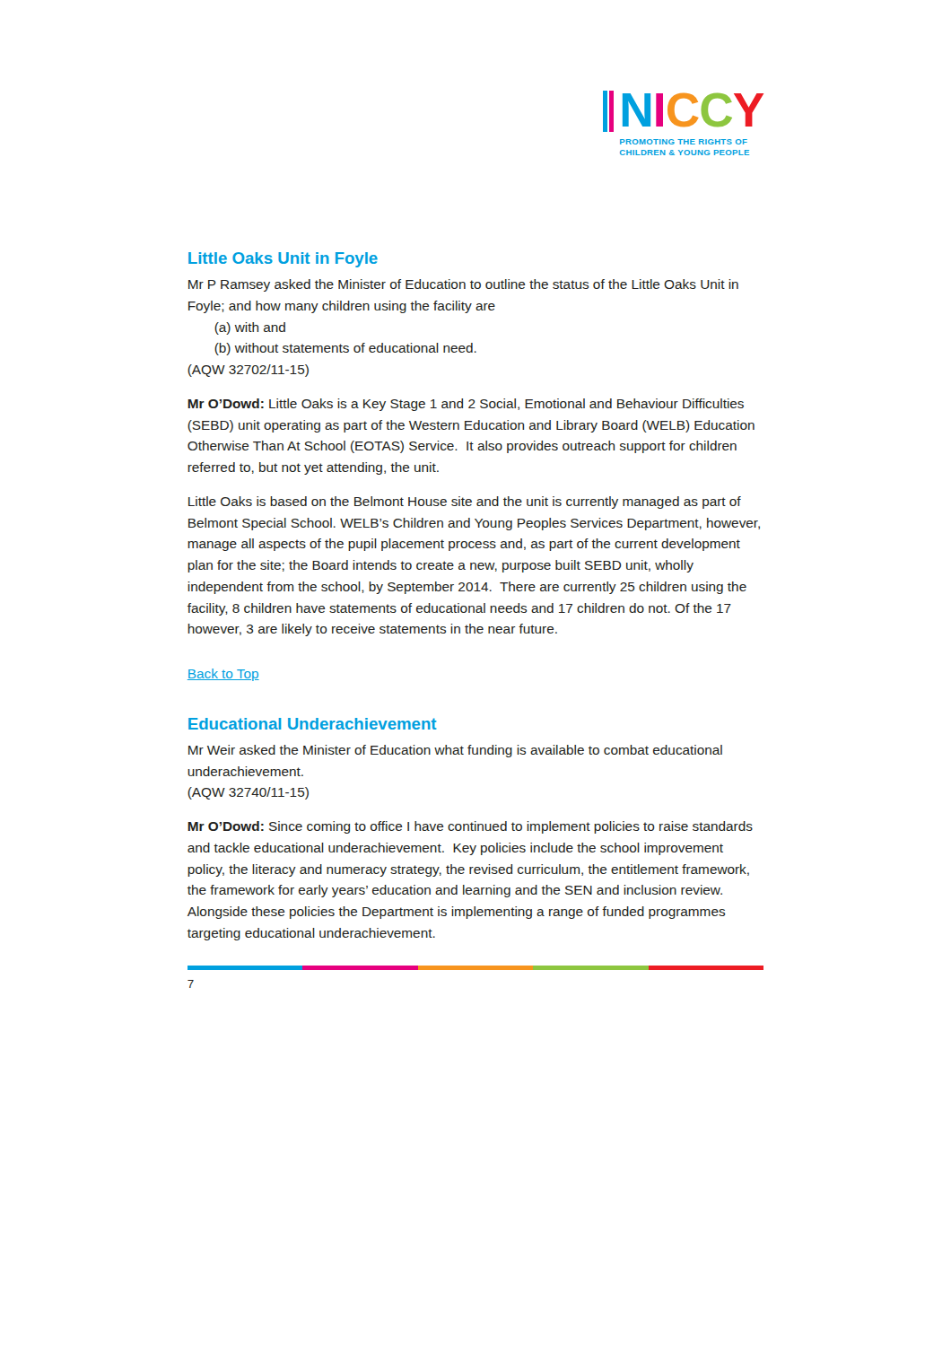NICCY
Promoting the rights of
children & young people
Little Oaks Unit in Foyle
Mr P Ramsey asked the Minister of Education to outline the status of the Little Oaks Unit in Foyle; and how many children using the facility are
(a) with and
(b) without statements of educational need.
(AQW 32702/11-15)
Mr O’Dowd: Little Oaks is a Key Stage 1 and 2 Social, Emotional and Behaviour Difficulties (SEBD) unit operating as part of the Western Education and Library Board (WELB) Education Otherwise Than At School (EOTAS) Service. It also provides outreach support for children referred to, but not yet attending, the unit.
Little Oaks is based on the Belmont House site and the unit is currently managed as part of Belmont Special School. WELB’s Children and Young Peoples Services Department, however, manage all aspects of the pupil placement process and, as part of the current development plan for the site; the Board intends to create a new, purpose built SEBD unit, wholly independent from the school, by September 2014. There are currently 25 children using the facility, 8 children have statements of educational needs and 17 children do not. Of the 17 however, 3 are likely to receive statements in the near future.
Back to Top
Educational Underachievement
Mr Weir asked the Minister of Education what funding is available to combat educational underachievement.
(AQW 32740/11-15)
Mr O’Dowd: Since coming to office I have continued to implement policies to raise standards and tackle educational underachievement. Key policies include the school improvement policy, the literacy and numeracy strategy, the revised curriculum, the entitlement framework, the framework for early years’ education and learning and the SEN and inclusion review. Alongside these policies the Department is implementing a range of funded programmes targeting educational underachievement.
7